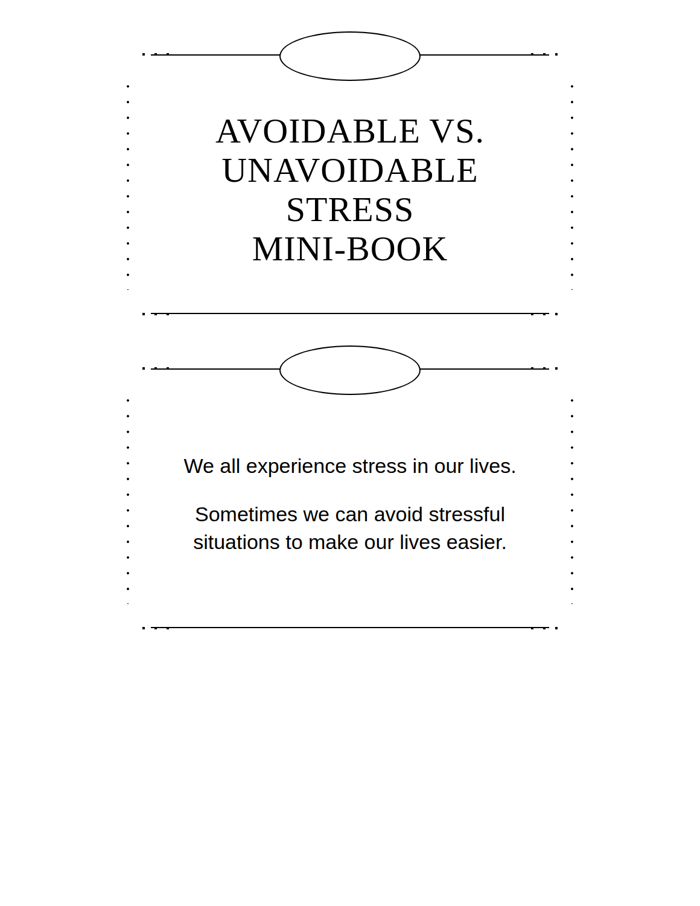Avoidable vs.
Unavoidable Stress
Mini-Book
We all experience stress in our lives.
Sometimes we can avoid stressful situations to make our lives easier.